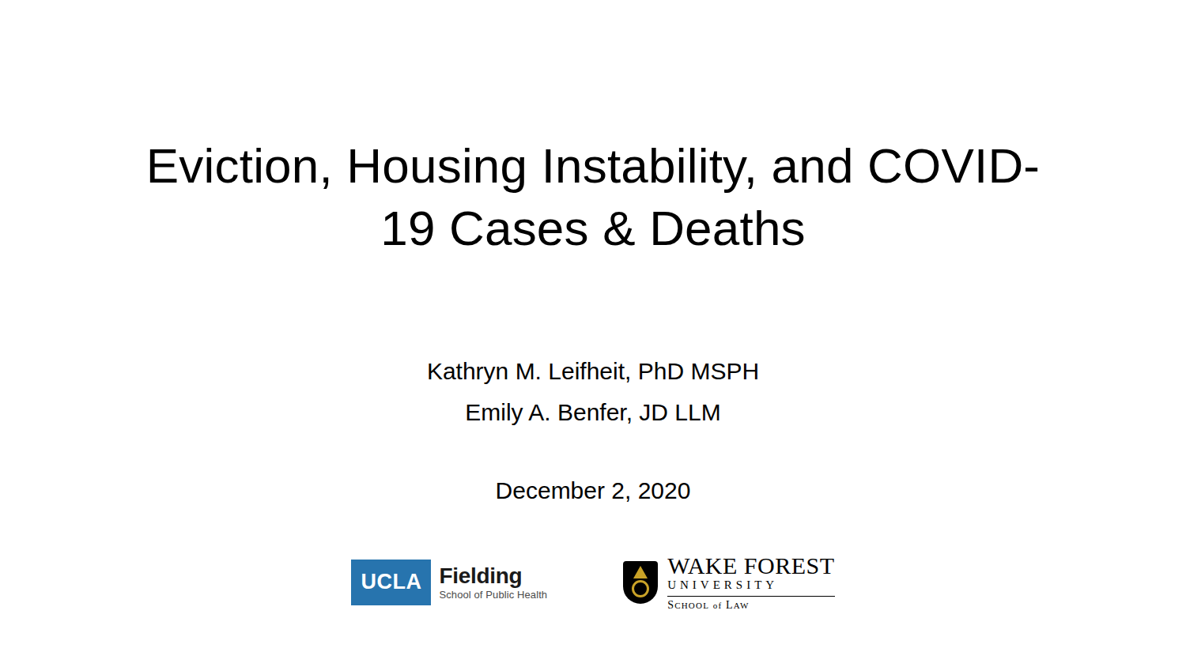Eviction, Housing Instability, and COVID-19 Cases & Deaths
Kathryn M. Leifheit, PhD MSPH
Emily A. Benfer, JD LLM
December 2, 2020
UCLA
Fielding School of Public Health
WAKE FOREST UNIVERSITY
SCHOOL of LAW